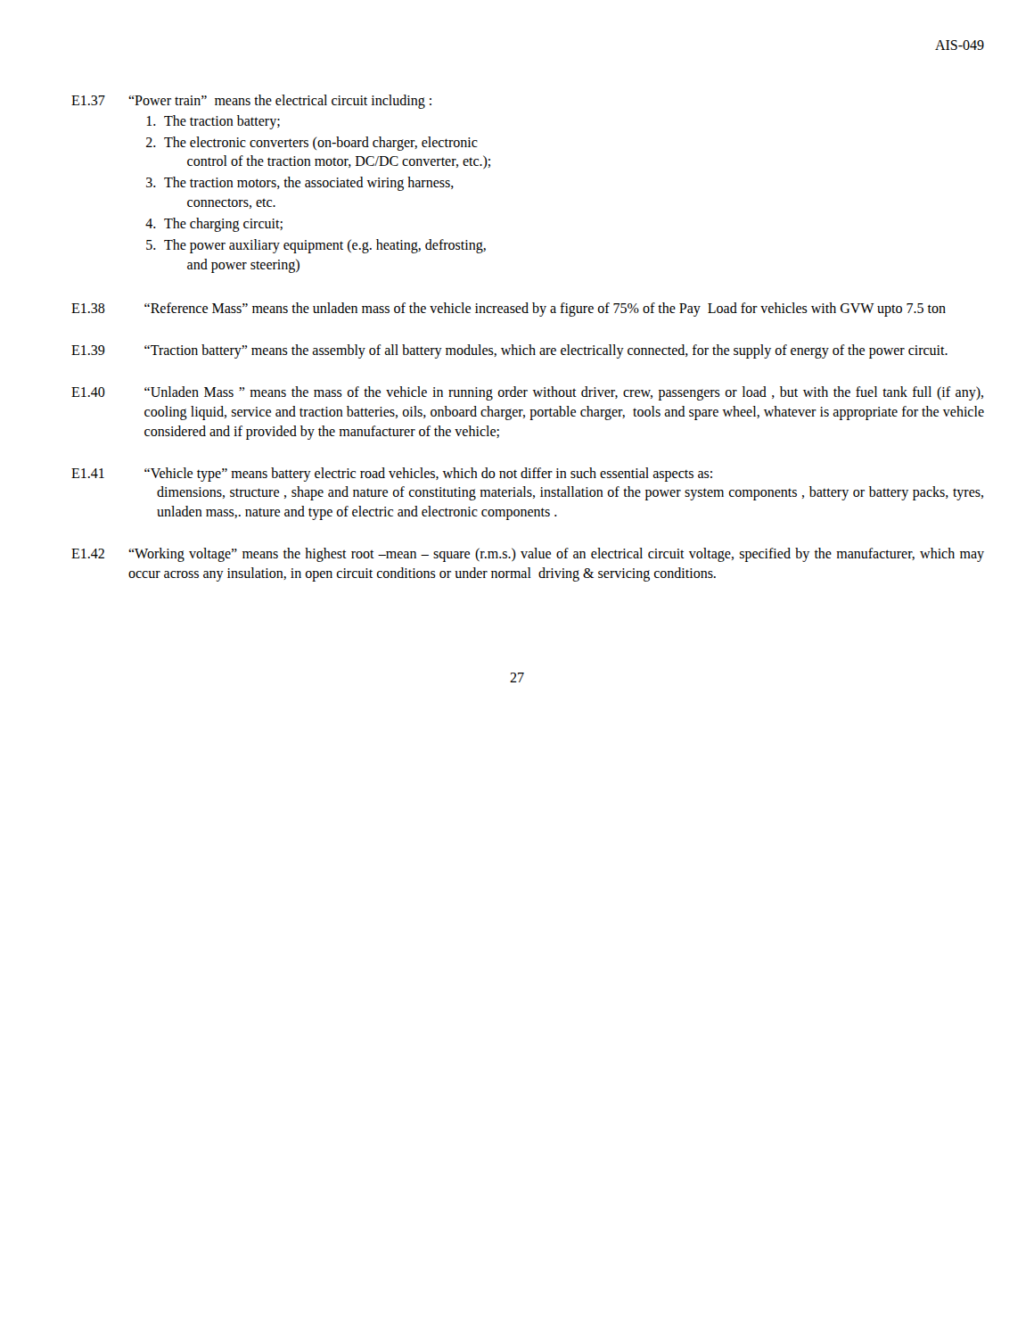AIS-049
E1.37
“Power train” means the electrical circuit including :
The traction battery;
The electronic converters (on-board charger, electroniccontrol of the traction motor, DC/DC converter, etc.);
The traction motors, the associated wiring harness,connectors, etc.
The charging circuit;
The power auxiliary equipment (e.g. heating, defrosting,and power steering)
E1.38
“Reference Mass” means the unladen mass of the vehicle increased by a figure of 75% of the Pay Load for vehicles with GVW upto 7.5 ton
E1.39
“Traction battery” means the assembly of all battery modules, which are electrically connected, for the supply of energy of the power circuit.
E1.40
“Unladen Mass ” means the mass of the vehicle in running order without driver, crew, passengers or load , but with the fuel tank full (if any), cooling liquid, service and traction batteries, oils, onboard charger, portable charger, tools and spare wheel, whatever is appropriate for the vehicle considered and if provided by the manufacturer of the vehicle;
E1.41
“Vehicle type” means battery electric road vehicles, which do not differ in such essential aspects as:
dimensions, structure , shape and nature of constituting materials, installation of the power system components , battery or battery packs, tyres, unladen mass,. nature and type of electric and electronic components .
E1.42
“Working voltage” means the highest root –mean – square (r.m.s.) value of an electrical circuit voltage, specified by the manufacturer, which may occur across any insulation, in open circuit conditions or under normal driving & servicing conditions.
27